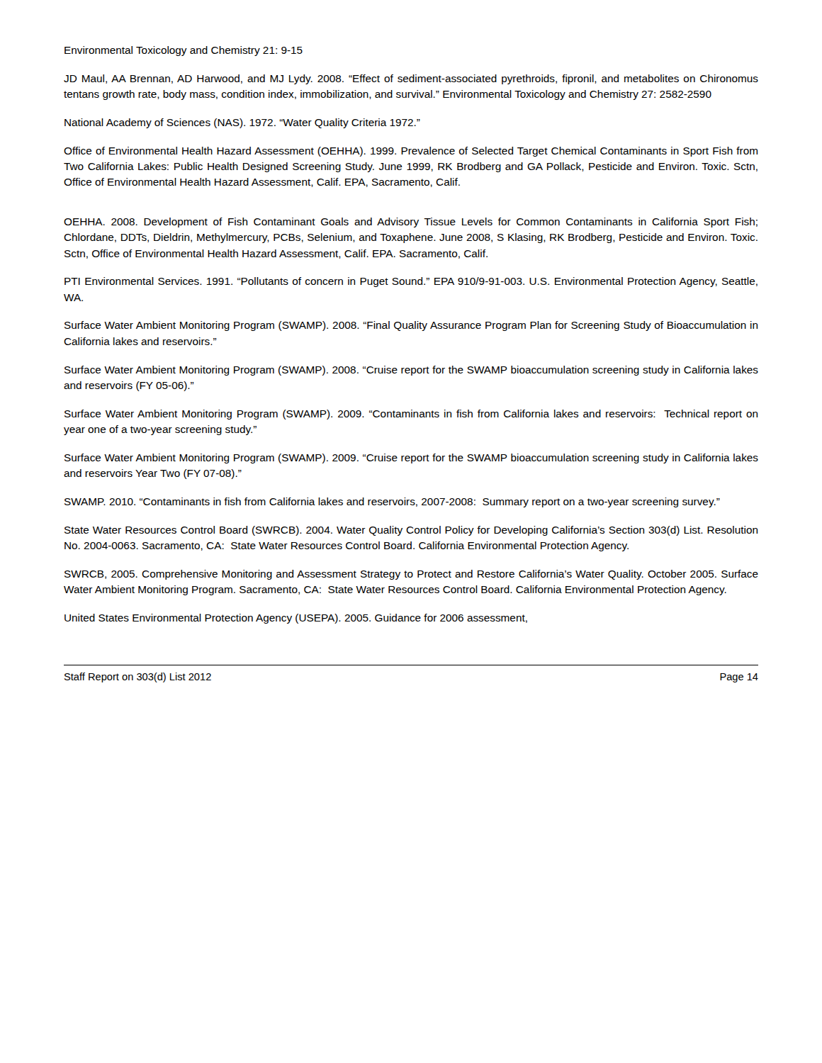Environmental Toxicology and Chemistry 21: 9-15
JD Maul, AA Brennan, AD Harwood, and MJ Lydy. 2008. “Effect of sediment-associated pyrethroids, fipronil, and metabolites on Chironomus tentans growth rate, body mass, condition index, immobilization, and survival.” Environmental Toxicology and Chemistry 27: 2582-2590
National Academy of Sciences (NAS). 1972. “Water Quality Criteria 1972.”
Office of Environmental Health Hazard Assessment (OEHHA). 1999. Prevalence of Selected Target Chemical Contaminants in Sport Fish from Two California Lakes: Public Health Designed Screening Study. June 1999, RK Brodberg and GA Pollack, Pesticide and Environ. Toxic. Sctn, Office of Environmental Health Hazard Assessment, Calif. EPA, Sacramento, Calif.
OEHHA. 2008. Development of Fish Contaminant Goals and Advisory Tissue Levels for Common Contaminants in California Sport Fish; Chlordane, DDTs, Dieldrin, Methylmercury, PCBs, Selenium, and Toxaphene. June 2008, S Klasing, RK Brodberg, Pesticide and Environ. Toxic. Sctn, Office of Environmental Health Hazard Assessment, Calif. EPA. Sacramento, Calif.
PTI Environmental Services. 1991. “Pollutants of concern in Puget Sound.” EPA 910/9-91-003. U.S. Environmental Protection Agency, Seattle, WA.
Surface Water Ambient Monitoring Program (SWAMP). 2008. “Final Quality Assurance Program Plan for Screening Study of Bioaccumulation in California lakes and reservoirs.”
Surface Water Ambient Monitoring Program (SWAMP). 2008. “Cruise report for the SWAMP bioaccumulation screening study in California lakes and reservoirs (FY 05-06).”
Surface Water Ambient Monitoring Program (SWAMP). 2009. “Contaminants in fish from California lakes and reservoirs: Technical report on year one of a two-year screening study.”
Surface Water Ambient Monitoring Program (SWAMP). 2009. “Cruise report for the SWAMP bioaccumulation screening study in California lakes and reservoirs Year Two (FY 07-08).”
SWAMP. 2010. “Contaminants in fish from California lakes and reservoirs, 2007-2008: Summary report on a two-year screening survey.”
State Water Resources Control Board (SWRCB). 2004. Water Quality Control Policy for Developing California’s Section 303(d) List. Resolution No. 2004-0063. Sacramento, CA: State Water Resources Control Board. California Environmental Protection Agency.
SWRCB, 2005. Comprehensive Monitoring and Assessment Strategy to Protect and Restore California’s Water Quality. October 2005. Surface Water Ambient Monitoring Program. Sacramento, CA: State Water Resources Control Board. California Environmental Protection Agency.
United States Environmental Protection Agency (USEPA). 2005. Guidance for 2006 assessment,
Staff Report on 303(d) List 2012 Page 14